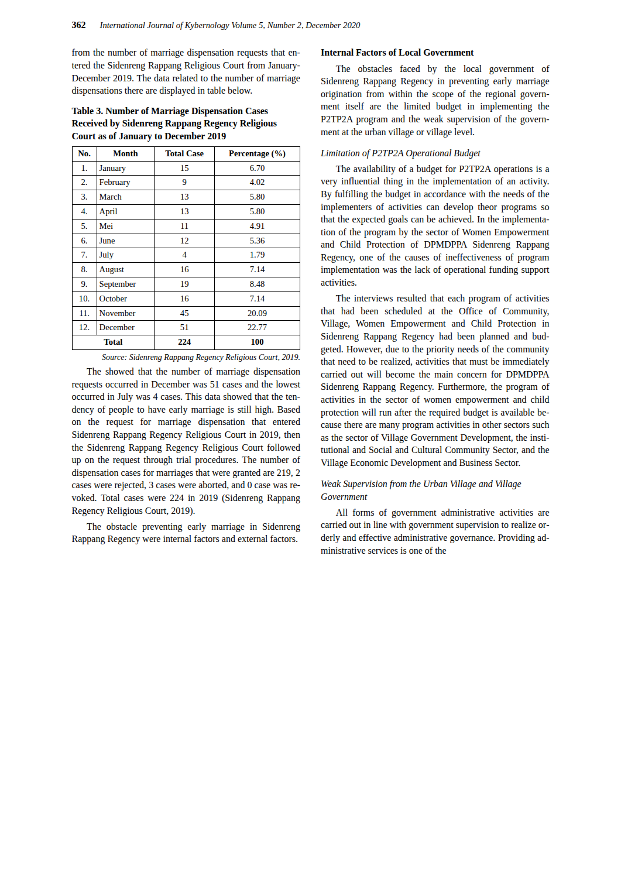362 International Journal of Kybernology Volume 5, Number 2, December 2020
from the number of marriage dispensation requests that entered the Sidenreng Rappang Religious Court from January-December 2019. The data related to the number of marriage dispensations there are displayed in table below.
Table 3. Number of Marriage Dispensation Cases Received by Sidenreng Rappang Regency Religious Court as of January to December 2019
Source: Sidenreng Rappang Regency Religious Court, 2019.
| No. | Month | Total Case | Percentage (%) |
| --- | --- | --- | --- |
| 1. | January | 15 | 6.70 |
| 2. | February | 9 | 4.02 |
| 3. | March | 13 | 5.80 |
| 4. | April | 13 | 5.80 |
| 5. | Mei | 11 | 4.91 |
| 6. | June | 12 | 5.36 |
| 7. | July | 4 | 1.79 |
| 8. | August | 16 | 7.14 |
| 9. | September | 19 | 8.48 |
| 10. | October | 16 | 7.14 |
| 11. | November | 45 | 20.09 |
| 12. | December | 51 | 22.77 |
| Total | 224 | 100 |
The showed that the number of marriage dispensation requests occurred in December was 51 cases and the lowest occurred in July was 4 cases. This data showed that the tendency of people to have early marriage is still high. Based on the request for marriage dispensation that entered Sidenreng Rappang Regency Religious Court in 2019, then the Sidenreng Rappang Regency Religious Court followed up on the request through trial procedures. The number of dispensation cases for marriages that were granted are 219, 2 cases were rejected, 3 cases were aborted, and 0 case was revoked. Total cases were 224 in 2019 (Sidenreng Rappang Regency Religious Court, 2019).
The obstacle preventing early marriage in Sidenreng Rappang Regency were internal factors and external factors.
Internal Factors of Local Government
The obstacles faced by the local government of Sidenreng Rappang Regency in preventing early marriage origination from within the scope of the regional government itself are the limited budget in implementing the P2TP2A program and the weak supervision of the government at the urban village or village level.
Limitation of P2TP2A Operational Budget
The availability of a budget for P2TP2A operations is a very influential thing in the implementation of an activity. By fulfilling the budget in accordance with the needs of the implementers of activities can develop theor programs so that the expected goals can be achieved. In the implementation of the program by the sector of Women Empowerment and Child Protection of DPMDPPA Sidenreng Rappang Regency, one of the causes of ineffectiveness of program implementation was the lack of operational funding support activities.
The interviews resulted that each program of activities that had been scheduled at the Office of Community, Village, Women Empowerment and Child Protection in Sidenreng Rappang Regency had been planned and budgeted. However, due to the priority needs of the community that need to be realized, activities that must be immediately carried out will become the main concern for DPMDPPA Sidenreng Rappang Regency. Furthermore, the program of activities in the sector of women empowerment and child protection will run after the required budget is available because there are many program activities in other sectors such as the sector of Village Government Development, the institutional and Social and Cultural Community Sector, and the Village Economic Development and Business Sector.
Weak Supervision from the Urban Village and Village Government
All forms of government administrative activities are carried out in line with government supervision to realize orderly and effective administrative governance. Providing administrative services is one of the